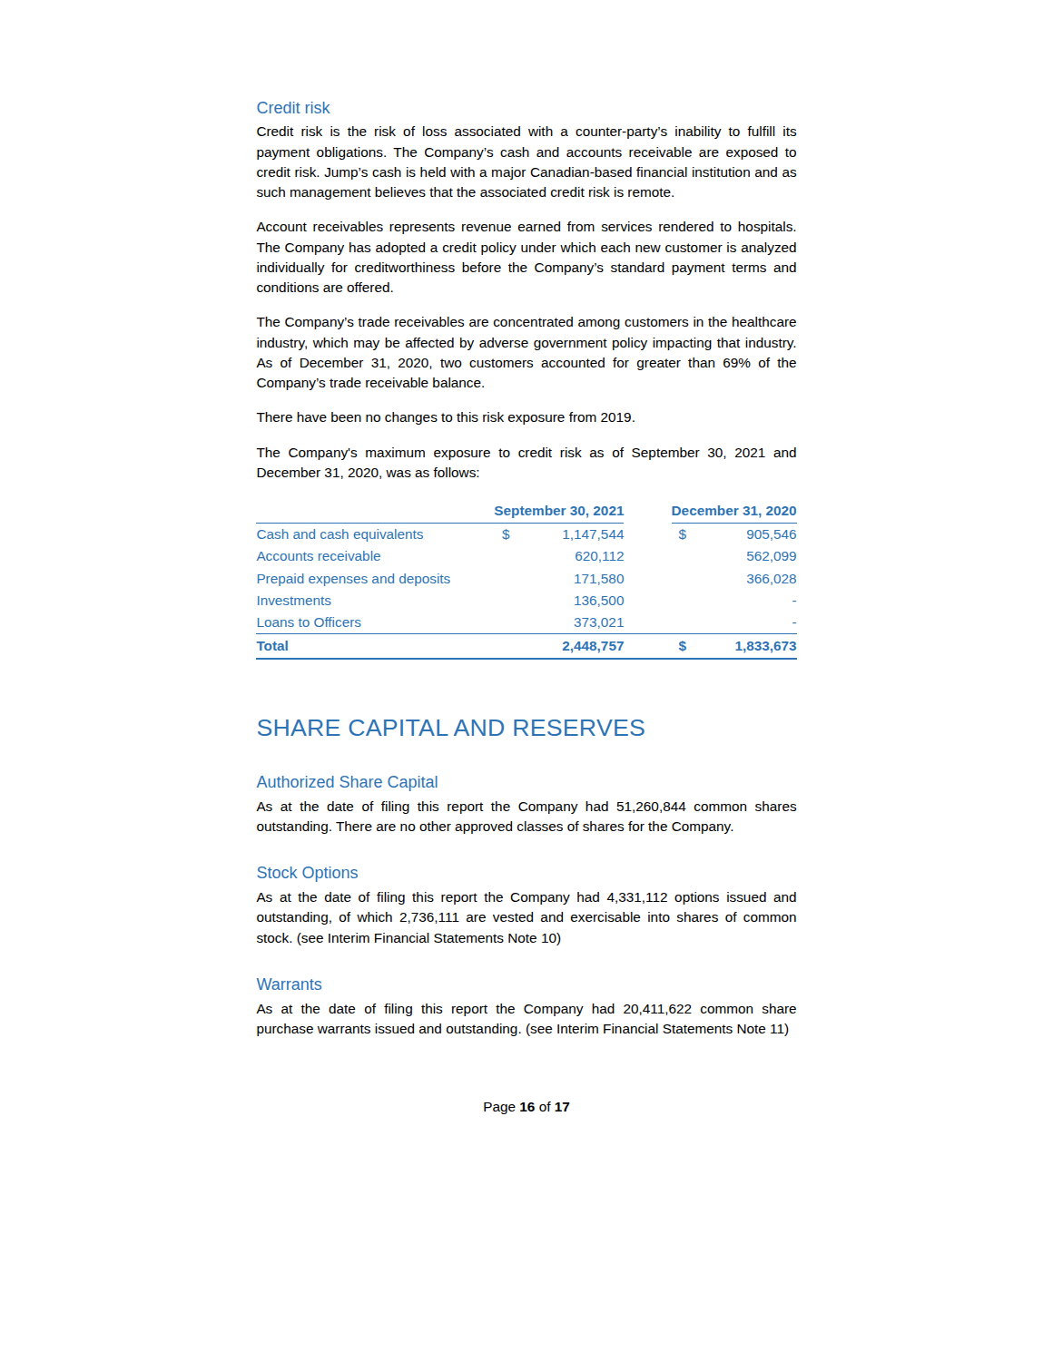Credit risk
Credit risk is the risk of loss associated with a counter-party’s inability to fulfill its payment obligations. The Company’s cash and accounts receivable are exposed to credit risk. Jump’s cash is held with a major Canadian-based financial institution and as such management believes that the associated credit risk is remote.
Account receivables represents revenue earned from services rendered to hospitals. The Company has adopted a credit policy under which each new customer is analyzed individually for creditworthiness before the Company’s standard payment terms and conditions are offered.
The Company’s trade receivables are concentrated among customers in the healthcare industry, which may be affected by adverse government policy impacting that industry. As of December 31, 2020, two customers accounted for greater than 69% of the Company’s trade receivable balance.
There have been no changes to this risk exposure from 2019.
The Company's maximum exposure to credit risk as of September 30, 2021 and December 31, 2020, was as follows:
| | September 30, 2021 | | December 31, 2020 |
| --- | --- | --- | --- |
| Cash and cash equivalents | $ | 1,147,544 | | $ | 905,546 |
| Accounts receivable | | 620,112 | | | 562,099 |
| Prepaid expenses and deposits | | 171,580 | | | 366,028 |
| Investments | | 136,500 | | | - |
| Loans to Officers | | 373,021 | | | - |
| Total | | 2,448,757 | | $ | 1,833,673 |
SHARE CAPITAL AND RESERVES
Authorized Share Capital
As at the date of filing this report the Company had 51,260,844 common shares outstanding. There are no other approved classes of shares for the Company.
Stock Options
As at the date of filing this report the Company had 4,331,112 options issued and outstanding, of which 2,736,111 are vested and exercisable into shares of common stock. (see Interim Financial Statements Note 10)
Warrants
As at the date of filing this report the Company had 20,411,622 common share purchase warrants issued and outstanding. (see Interim Financial Statements Note 11)
Page 16 of 17